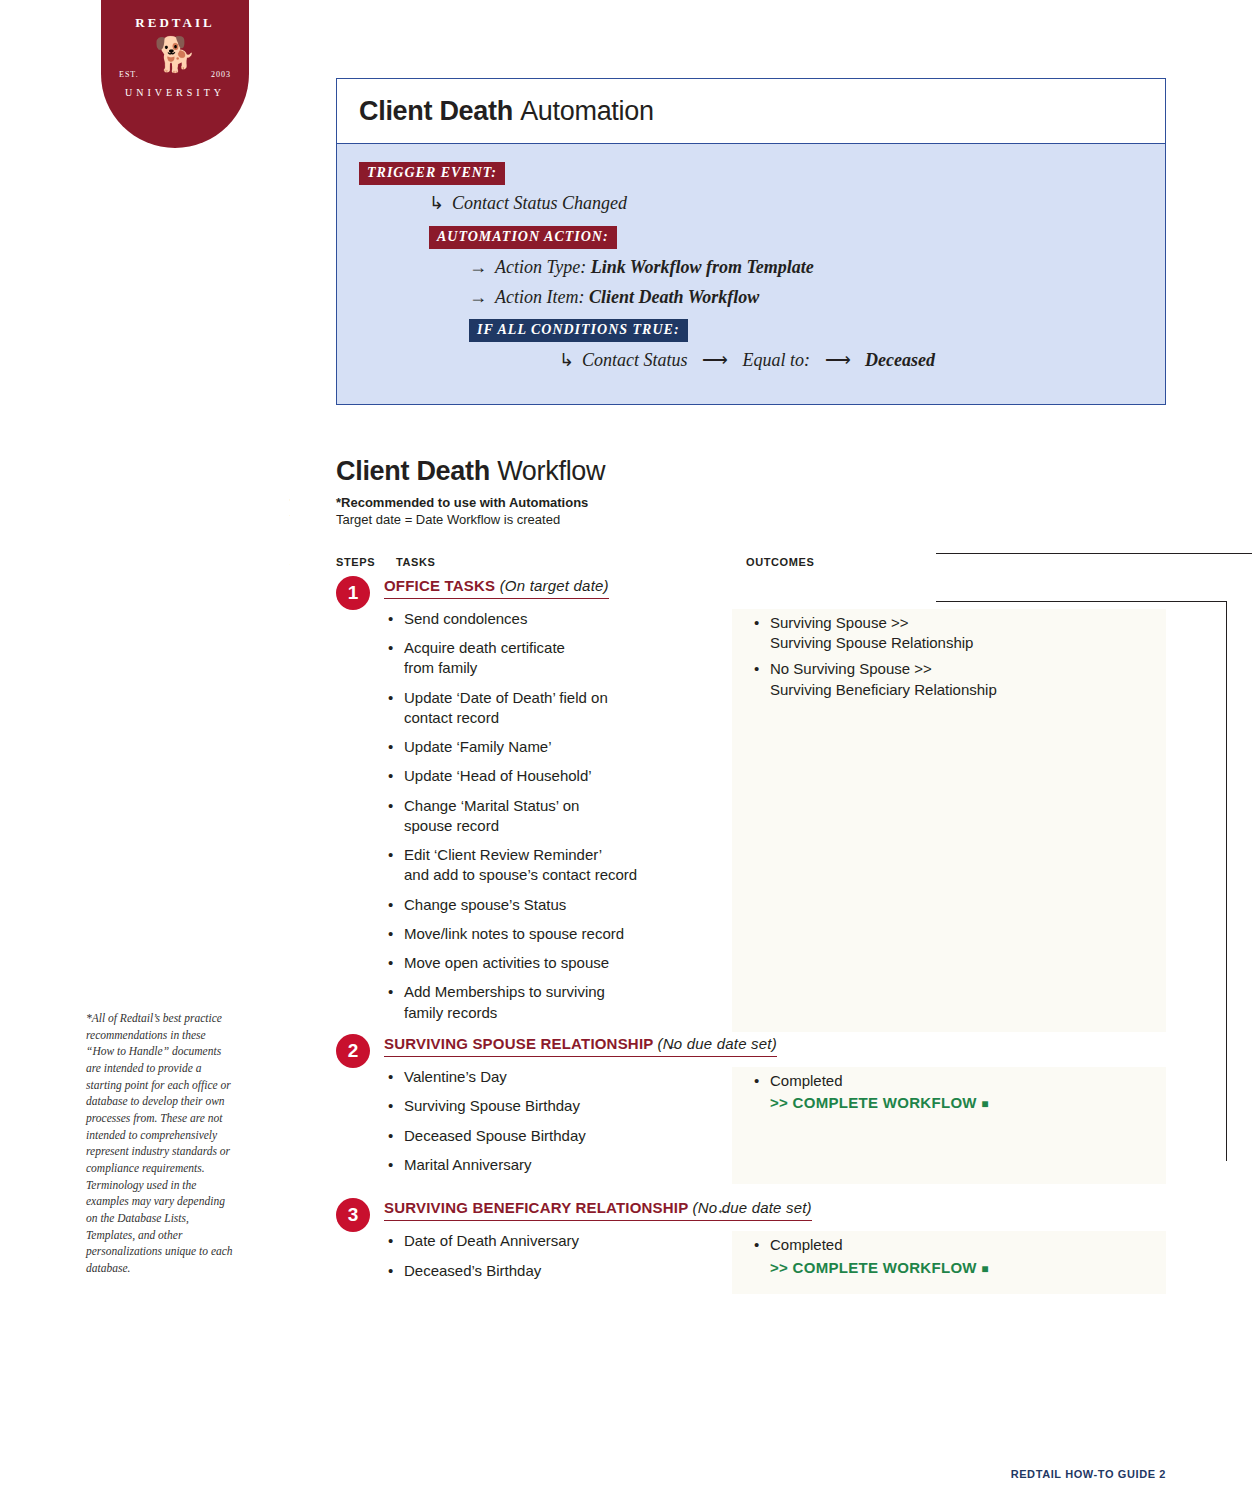REDTAIL
🐕
EST. 2003
UNIVERSITY
Client Death Automation
TRIGGER EVENT:
↳Contact Status Changed
AUTOMATION ACTION:
→Action Type: Link Workflow from Template
→Action Item: Client Death Workflow
IF ALL CONDITIONS TRUE:
↳Contact Status ⟶ Equal to: ⟶ Deceased
Client Death Workflow
*Recommended to use with Automations
Target date = Date Workflow is created
STEPS
TASKS
OUTCOMES
1
OFFICE TASKS (On target date)
Send condolences
Acquire death certificate
from family
Update ‘Date of Death’ field on
contact record
Update ‘Family Name’
Update ‘Head of Household’
Change ‘Marital Status’ on
spouse record
Edit ‘Client Review Reminder’
and add to spouse’s contact record
Change spouse’s Status
Move/link notes to spouse record
Move open activities to spouse
Add Memberships to surviving
family records
Surviving Spouse >>
Surviving Spouse Relationship
No Surviving Spouse >>
Surviving Beneficiary Relationship
2
SURVIVING SPOUSE RELATIONSHIP (No due date set)
←
Valentine’s Day
Surviving Spouse Birthday
Deceased Spouse Birthday
Marital Anniversary
Completed
>> COMPLETE WORKFLOW ■
3
SURVIVING BENEFICARY RELATIONSHIP (No due date set)
←
Date of Death Anniversary
Deceased’s Birthday
Completed
>> COMPLETE WORKFLOW ■
*All of Redtail’s best practice recommendations in these “How to Handle” documents are intended to provide a starting point for each office or database to develop their own processes from. These are not intended to comprehensively represent industry standards or compliance requirements. Terminology used in the examples may vary depending on the Database Lists, Templates, and other personalizations unique to each database.
REDTAIL HOW-TO GUIDE 2